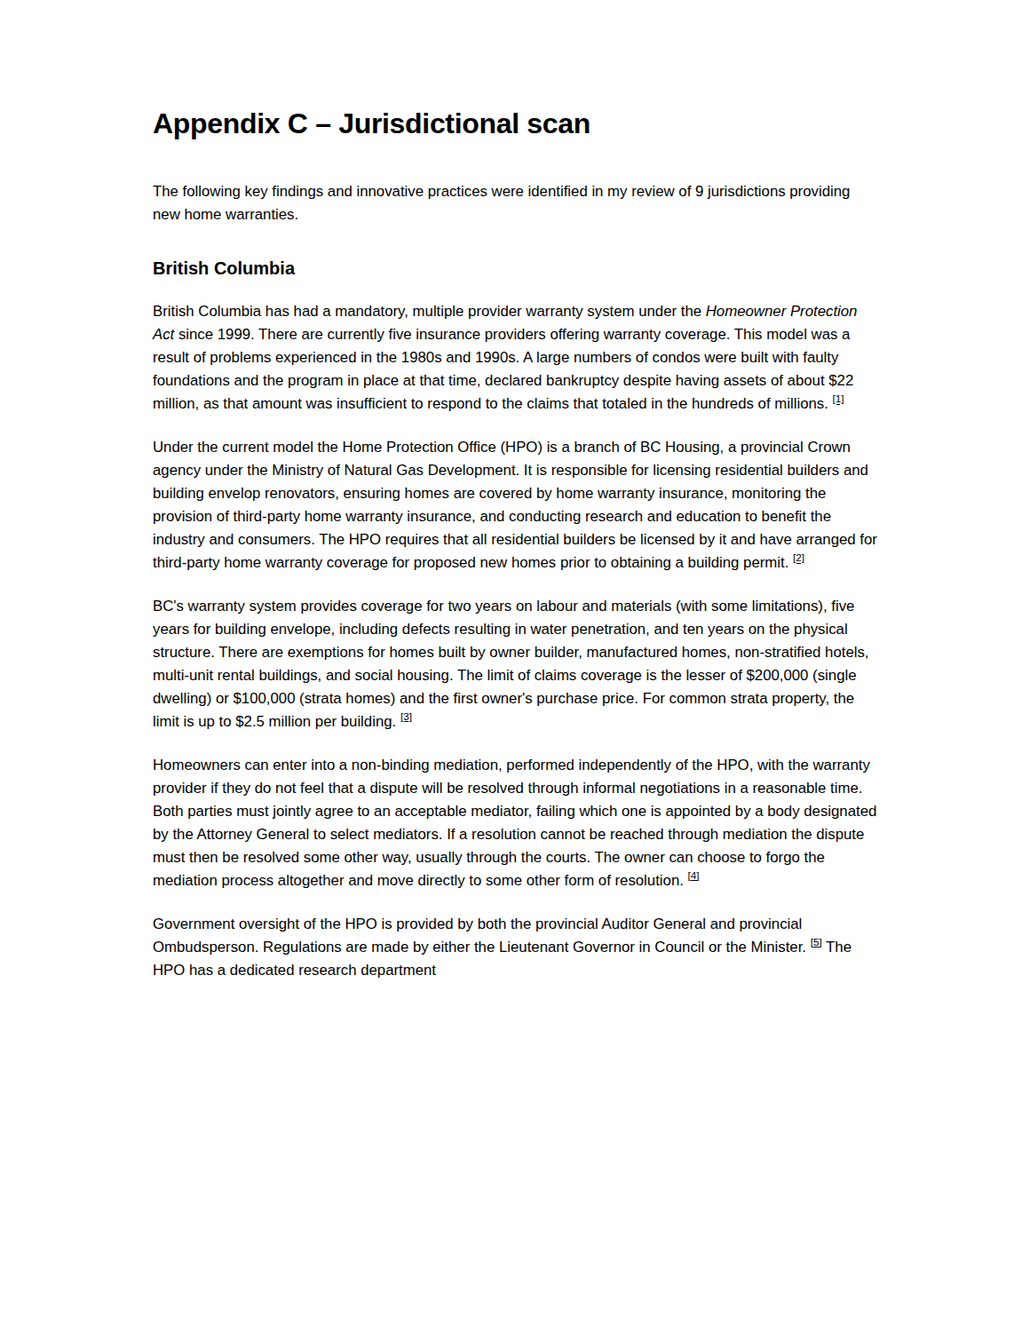Appendix C – Jurisdictional scan
The following key findings and innovative practices were identified in my review of 9 jurisdictions providing new home warranties.
British Columbia
British Columbia has had a mandatory, multiple provider warranty system under the Homeowner Protection Act since 1999. There are currently five insurance providers offering warranty coverage. This model was a result of problems experienced in the 1980s and 1990s. A large numbers of condos were built with faulty foundations and the program in place at that time, declared bankruptcy despite having assets of about $22 million, as that amount was insufficient to respond to the claims that totaled in the hundreds of millions. [1]
Under the current model the Home Protection Office (HPO) is a branch of BC Housing, a provincial Crown agency under the Ministry of Natural Gas Development. It is responsible for licensing residential builders and building envelop renovators, ensuring homes are covered by home warranty insurance, monitoring the provision of third-party home warranty insurance, and conducting research and education to benefit the industry and consumers. The HPO requires that all residential builders be licensed by it and have arranged for third-party home warranty coverage for proposed new homes prior to obtaining a building permit. [2]
BC's warranty system provides coverage for two years on labour and materials (with some limitations), five years for building envelope, including defects resulting in water penetration, and ten years on the physical structure. There are exemptions for homes built by owner builder, manufactured homes, non-stratified hotels, multi-unit rental buildings, and social housing. The limit of claims coverage is the lesser of $200,000 (single dwelling) or $100,000 (strata homes) and the first owner's purchase price. For common strata property, the limit is up to $2.5 million per building. [3]
Homeowners can enter into a non-binding mediation, performed independently of the HPO, with the warranty provider if they do not feel that a dispute will be resolved through informal negotiations in a reasonable time. Both parties must jointly agree to an acceptable mediator, failing which one is appointed by a body designated by the Attorney General to select mediators. If a resolution cannot be reached through mediation the dispute must then be resolved some other way, usually through the courts. The owner can choose to forgo the mediation process altogether and move directly to some other form of resolution. [4]
Government oversight of the HPO is provided by both the provincial Auditor General and provincial Ombudsperson. Regulations are made by either the Lieutenant Governor in Council or the Minister. [5] The HPO has a dedicated research department